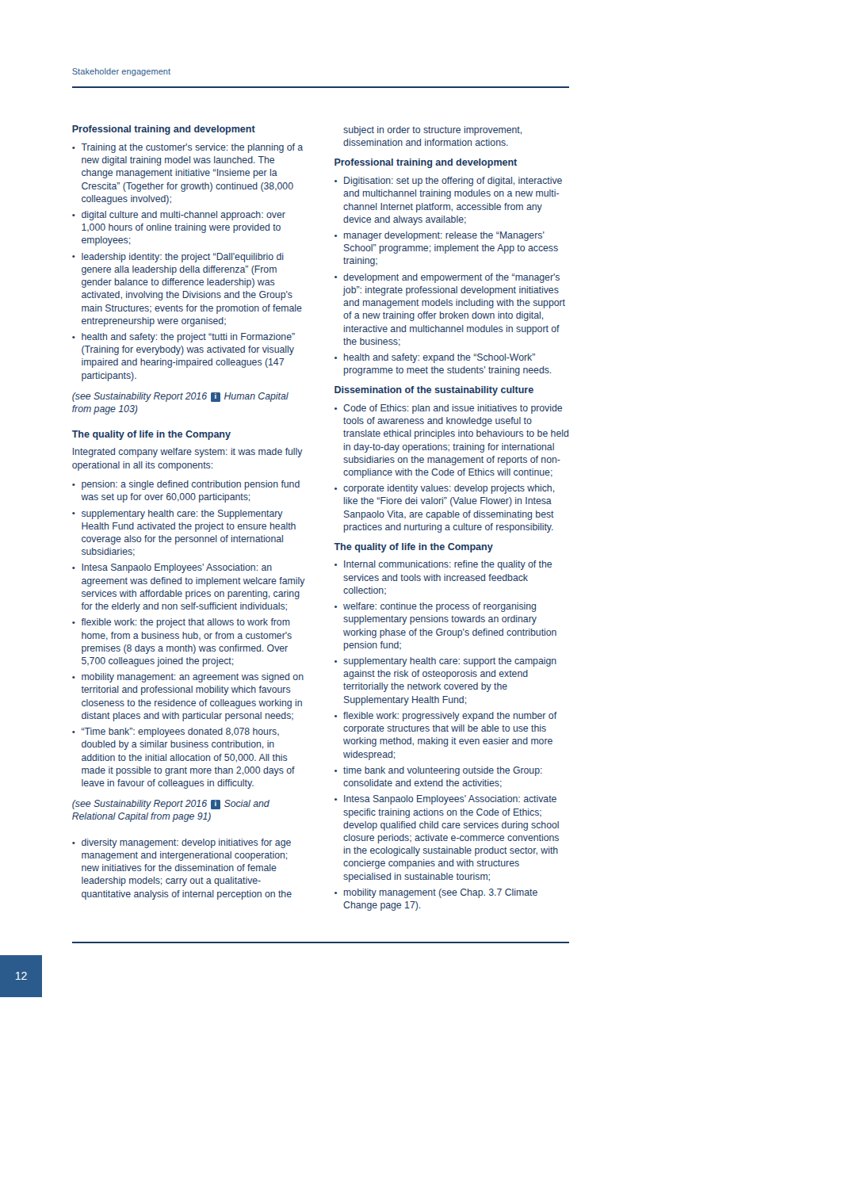Stakeholder engagement
Professional training and development
Training at the customer's service: the planning of a new digital training model was launched. The change management initiative “Insieme per la Crescita” (Together for growth) continued (38,000 colleagues involved);
digital culture and multi-channel approach: over 1,000 hours of online training were provided to employees;
leadership identity: the project “Dall'equilibrio di genere alla leadership della differenza” (From gender balance to difference leadership) was activated, involving the Divisions and the Group's main Structures; events for the promotion of female entrepreneurship were organised;
health and safety: the project “tutti in Formazione” (Training for everybody) was activated for visually impaired and hearing-impaired colleagues (147 participants).
(see Sustainability Report 2016 i Human Capital from page 103)
The quality of life in the Company
Integrated company welfare system: it was made fully operational in all its components:
pension: a single defined contribution pension fund was set up for over 60,000 participants;
supplementary health care: the Supplementary Health Fund activated the project to ensure health coverage also for the personnel of international subsidiaries;
Intesa Sanpaolo Employees' Association: an agreement was defined to implement welcare family services with affordable prices on parenting, caring for the elderly and non self-sufficient individuals;
flexible work: the project that allows to work from home, from a business hub, or from a customer's premises (8 days a month) was confirmed. Over 5,700 colleagues joined the project;
mobility management: an agreement was signed on territorial and professional mobility which favours closeness to the residence of colleagues working in distant places and with particular personal needs;
“Time bank”: employees donated 8,078 hours, doubled by a similar business contribution, in addition to the initial allocation of 50,000. All this made it possible to grant more than 2,000 days of leave in favour of colleagues in difficulty.
(see Sustainability Report 2016 i Social and Relational Capital from page 91)
diversity management: develop initiatives for age management and intergenerational cooperation; new initiatives for the dissemination of female leadership models; carry out a qualitative-quantitative analysis of internal perception on the subject in order to structure improvement, dissemination and information actions.
Professional training and development
Digitisation: set up the offering of digital, interactive and multichannel training modules on a new multi-channel Internet platform, accessible from any device and always available;
manager development: release the “Managers' School” programme; implement the App to access training;
development and empowerment of the “manager's job”: integrate professional development initiatives and management models including with the support of a new training offer broken down into digital, interactive and multichannel modules in support of the business;
health and safety: expand the “School-Work” programme to meet the students' training needs.
Dissemination of the sustainability culture
Code of Ethics: plan and issue initiatives to provide tools of awareness and knowledge useful to translate ethical principles into behaviours to be held in day-to-day operations; training for international subsidiaries on the management of reports of non-compliance with the Code of Ethics will continue;
corporate identity values: develop projects which, like the “Fiore dei valori” (Value Flower) in Intesa Sanpaolo Vita, are capable of disseminating best practices and nurturing a culture of responsibility.
The quality of life in the Company
Internal communications: refine the quality of the services and tools with increased feedback collection;
welfare: continue the process of reorganising supplementary pensions towards an ordinary working phase of the Group's defined contribution pension fund;
supplementary health care: support the campaign against the risk of osteoporosis and extend territorially the network covered by the Supplementary Health Fund;
flexible work: progressively expand the number of corporate structures that will be able to use this working method, making it even easier and more widespread;
time bank and volunteering outside the Group: consolidate and extend the activities;
Intesa Sanpaolo Employees' Association: activate specific training actions on the Code of Ethics; develop qualified child care services during school closure periods; activate e-commerce conventions in the ecologically sustainable product sector, with concierge companies and with structures specialised in sustainable tourism;
mobility management (see Chap. 3.7 Climate Change page 17).
12